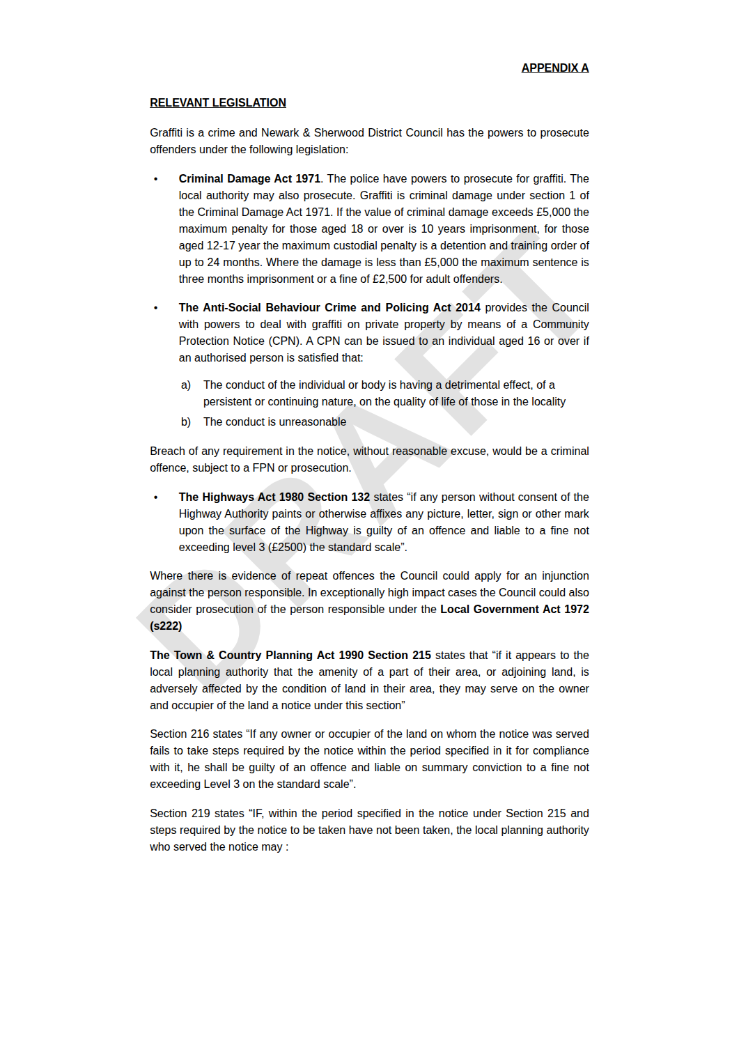DRAFT
APPENDIX A
RELEVANT LEGISLATION
Graffiti is a crime and Newark & Sherwood District Council has the powers to prosecute offenders under the following legislation:
Criminal Damage Act 1971. The police have powers to prosecute for graffiti. The local authority may also prosecute. Graffiti is criminal damage under section 1 of the Criminal Damage Act 1971. If the value of criminal damage exceeds £5,000 the maximum penalty for those aged 18 or over is 10 years imprisonment, for those aged 12-17 year the maximum custodial penalty is a detention and training order of up to 24 months. Where the damage is less than £5,000 the maximum sentence is three months imprisonment or a fine of £2,500 for adult offenders.
The Anti-Social Behaviour Crime and Policing Act 2014 provides the Council with powers to deal with graffiti on private property by means of a Community Protection Notice (CPN). A CPN can be issued to an individual aged 16 or over if an authorised person is satisfied that:
a) The conduct of the individual or body is having a detrimental effect, of a persistent or continuing nature, on the quality of life of those in the locality
b) The conduct is unreasonable
Breach of any requirement in the notice, without reasonable excuse, would be a criminal offence, subject to a FPN or prosecution.
The Highways Act 1980 Section 132 states “if any person without consent of the Highway Authority paints or otherwise affixes any picture, letter, sign or other mark upon the surface of the Highway is guilty of an offence and liable to a fine not exceeding level 3 (£2500) the standard scale”.
Where there is evidence of repeat offences the Council could apply for an injunction against the person responsible. In exceptionally high impact cases the Council could also consider prosecution of the person responsible under the Local Government Act 1972 (s222)
The Town & Country Planning Act 1990 Section 215 states that “if it appears to the local planning authority that the amenity of a part of their area, or adjoining land, is adversely affected by the condition of land in their area, they may serve on the owner and occupier of the land a notice under this section”
Section 216 states “If any owner or occupier of the land on whom the notice was served fails to take steps required by the notice within the period specified in it for compliance with it, he shall be guilty of an offence and liable on summary conviction to a fine not exceeding Level 3 on the standard scale”.
Section 219 states “IF, within the period specified in the notice under Section 215 and steps required by the notice to be taken have not been taken, the local planning authority who served the notice may :